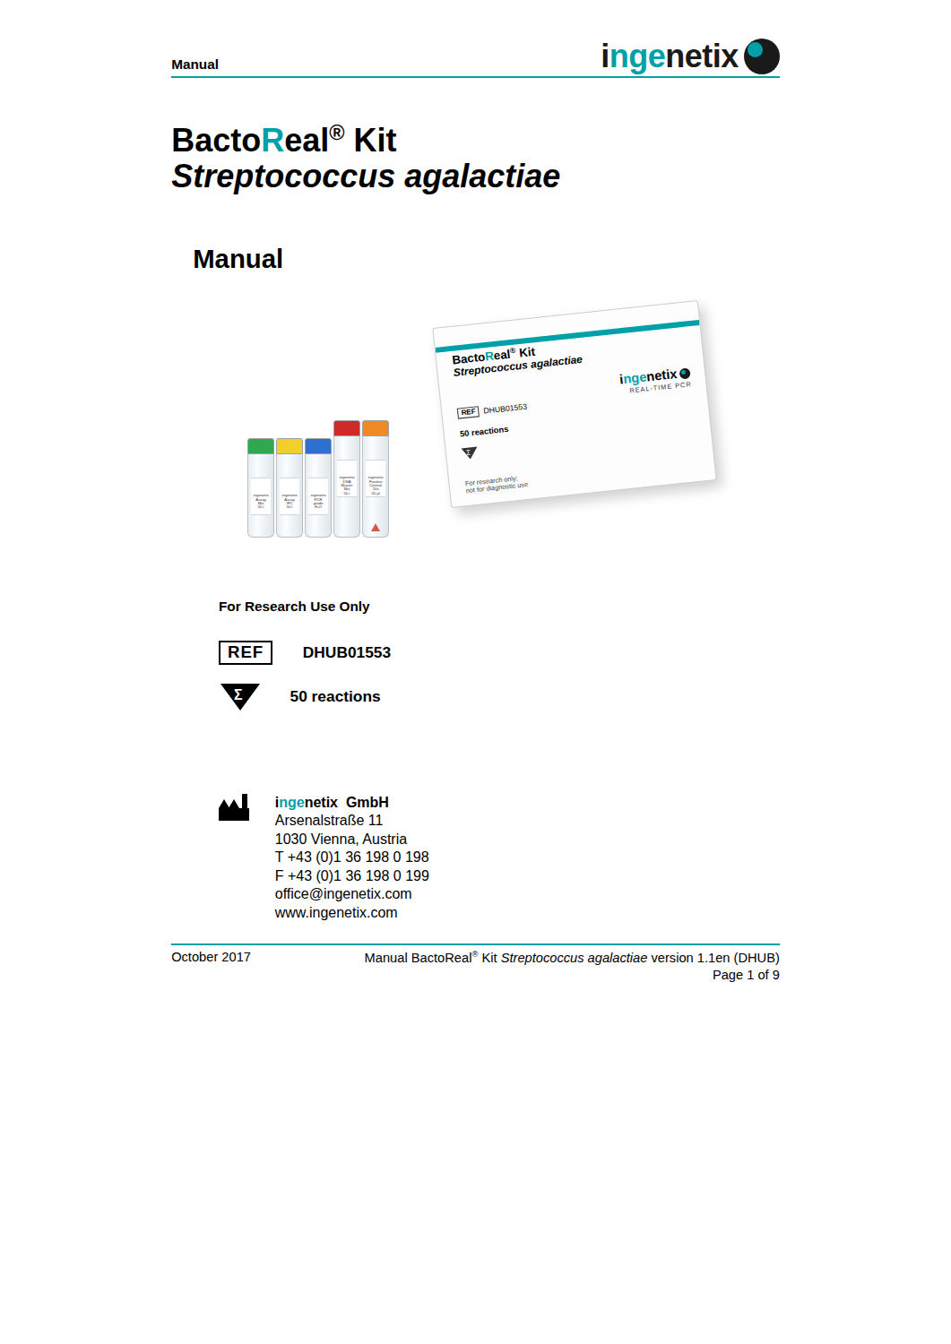Manual
ingenetix
BactoReal® Kit Streptococcus agalactiae
Manual
ingenetix
Assay
Mix
50 r
ingenetix
Assay
IPC
50 r
ingenetix
PCR
grade
H₂O
ingenetix
DNA
Master
Mix
50 r
ingenetix
Positive
Control
10x
20 µl
BactoReal® Kit Streptococcus agalactiae
REF DHUB01553
50 reactions
For research only;
not for diagnostic use
ingenetix
REAL-TIME PCR
For Research Use Only
REF
DHUB01553
Σ
50 reactions
ingenetix GmbH
Arsenalstraße 11
1030 Vienna, Austria
T +43 (0)1 36 198 0 198
F +43 (0)1 36 198 0 199
office@ingenetix.com
www.ingenetix.com
October 2017
Manual BactoReal® Kit Streptococcus agalactiae version 1.1en (DHUB)
Page 1 of 9